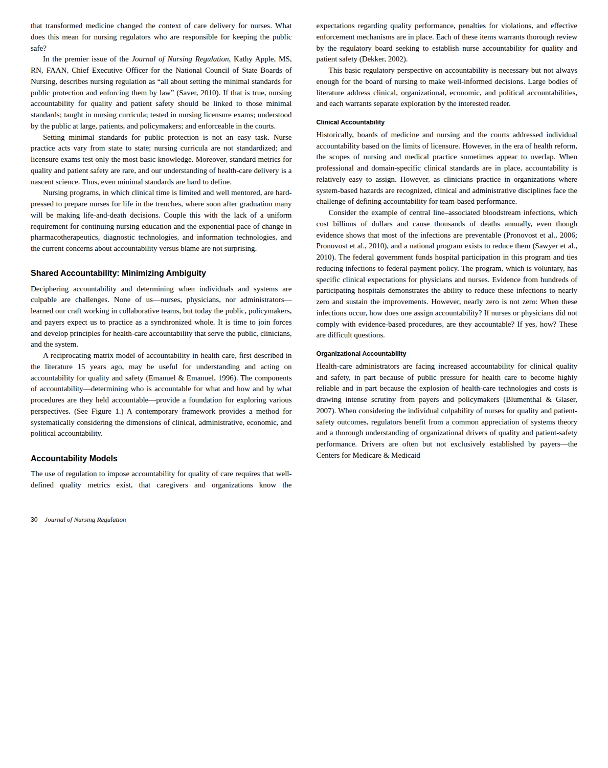that transformed medicine changed the context of care delivery for nurses. What does this mean for nursing regulators who are responsible for keeping the public safe?
In the premier issue of the Journal of Nursing Regulation, Kathy Apple, MS, RN, FAAN, Chief Executive Officer for the National Council of State Boards of Nursing, describes nursing regulation as “all about setting the minimal standards for public protection and enforcing them by law” (Saver, 2010). If that is true, nursing accountability for quality and patient safety should be linked to those minimal standards; taught in nursing curricula; tested in nursing licensure exams; understood by the public at large, patients, and policymakers; and enforceable in the courts.
Setting minimal standards for public protection is not an easy task. Nurse practice acts vary from state to state; nursing curricula are not standardized; and licensure exams test only the most basic knowledge. Moreover, standard metrics for quality and patient safety are rare, and our understanding of health-care delivery is a nascent science. Thus, even minimal standards are hard to define.
Nursing programs, in which clinical time is limited and well mentored, are hard-pressed to prepare nurses for life in the trenches, where soon after graduation many will be making life-and-death decisions. Couple this with the lack of a uniform requirement for continuing nursing education and the exponential pace of change in pharmacotherapeutics, diagnostic technologies, and information technologies, and the current concerns about accountability versus blame are not surprising.
Shared Accountability: Minimizing Ambiguity
Deciphering accountability and determining when individuals and systems are culpable are challenges. None of us—nurses, physicians, nor administrators—learned our craft working in collaborative teams, but today the public, policymakers, and payers expect us to practice as a synchronized whole. It is time to join forces and develop principles for health-care accountability that serve the public, clinicians, and the system.
A reciprocating matrix model of accountability in health care, first described in the literature 15 years ago, may be useful for understanding and acting on accountability for quality and safety (Emanuel & Emanuel, 1996). The components of accountability—determining who is accountable for what and how and by what procedures are they held accountable—provide a foundation for exploring various perspectives. (See Figure 1.) A contemporary framework provides a method for systematically considering the dimensions of clinical, administrative, economic, and political accountability.
Accountability Models
The use of regulation to impose accountability for quality of care requires that well-defined quality metrics exist, that caregivers and organizations know the expectations regarding quality performance, penalties for violations, and effective enforcement mechanisms are in place. Each of these items warrants thorough review by the regulatory board seeking to establish nurse accountability for quality and patient safety (Dekker, 2002).
This basic regulatory perspective on accountability is necessary but not always enough for the board of nursing to make well-informed decisions. Large bodies of literature address clinical, organizational, economic, and political accountabilities, and each warrants separate exploration by the interested reader.
Clinical Accountability
Historically, boards of medicine and nursing and the courts addressed individual accountability based on the limits of licensure. However, in the era of health reform, the scopes of nursing and medical practice sometimes appear to overlap. When professional and domain-specific clinical standards are in place, accountability is relatively easy to assign. However, as clinicians practice in organizations where system-based hazards are recognized, clinical and administrative disciplines face the challenge of defining accountability for team-based performance.
Consider the example of central line–associated bloodstream infections, which cost billions of dollars and cause thousands of deaths annually, even though evidence shows that most of the infections are preventable (Pronovost et al., 2006; Pronovost et al., 2010), and a national program exists to reduce them (Sawyer et al., 2010). The federal government funds hospital participation in this program and ties reducing infections to federal payment policy. The program, which is voluntary, has specific clinical expectations for physicians and nurses. Evidence from hundreds of participating hospitals demonstrates the ability to reduce these infections to nearly zero and sustain the improvements. However, nearly zero is not zero: When these infections occur, how does one assign accountability? If nurses or physicians did not comply with evidence-based procedures, are they accountable? If yes, how? These are difficult questions.
Organizational Accountability
Health-care administrators are facing increased accountability for clinical quality and safety, in part because of public pressure for health care to become highly reliable and in part because the explosion of health-care technologies and costs is drawing intense scrutiny from payers and policymakers (Blumenthal & Glaser, 2007). When considering the individual culpability of nurses for quality and patient-safety outcomes, regulators benefit from a common appreciation of systems theory and a thorough understanding of organizational drivers of quality and patient-safety performance. Drivers are often but not exclusively established by payers—the Centers for Medicare & Medicaid
30 Journal of Nursing Regulation